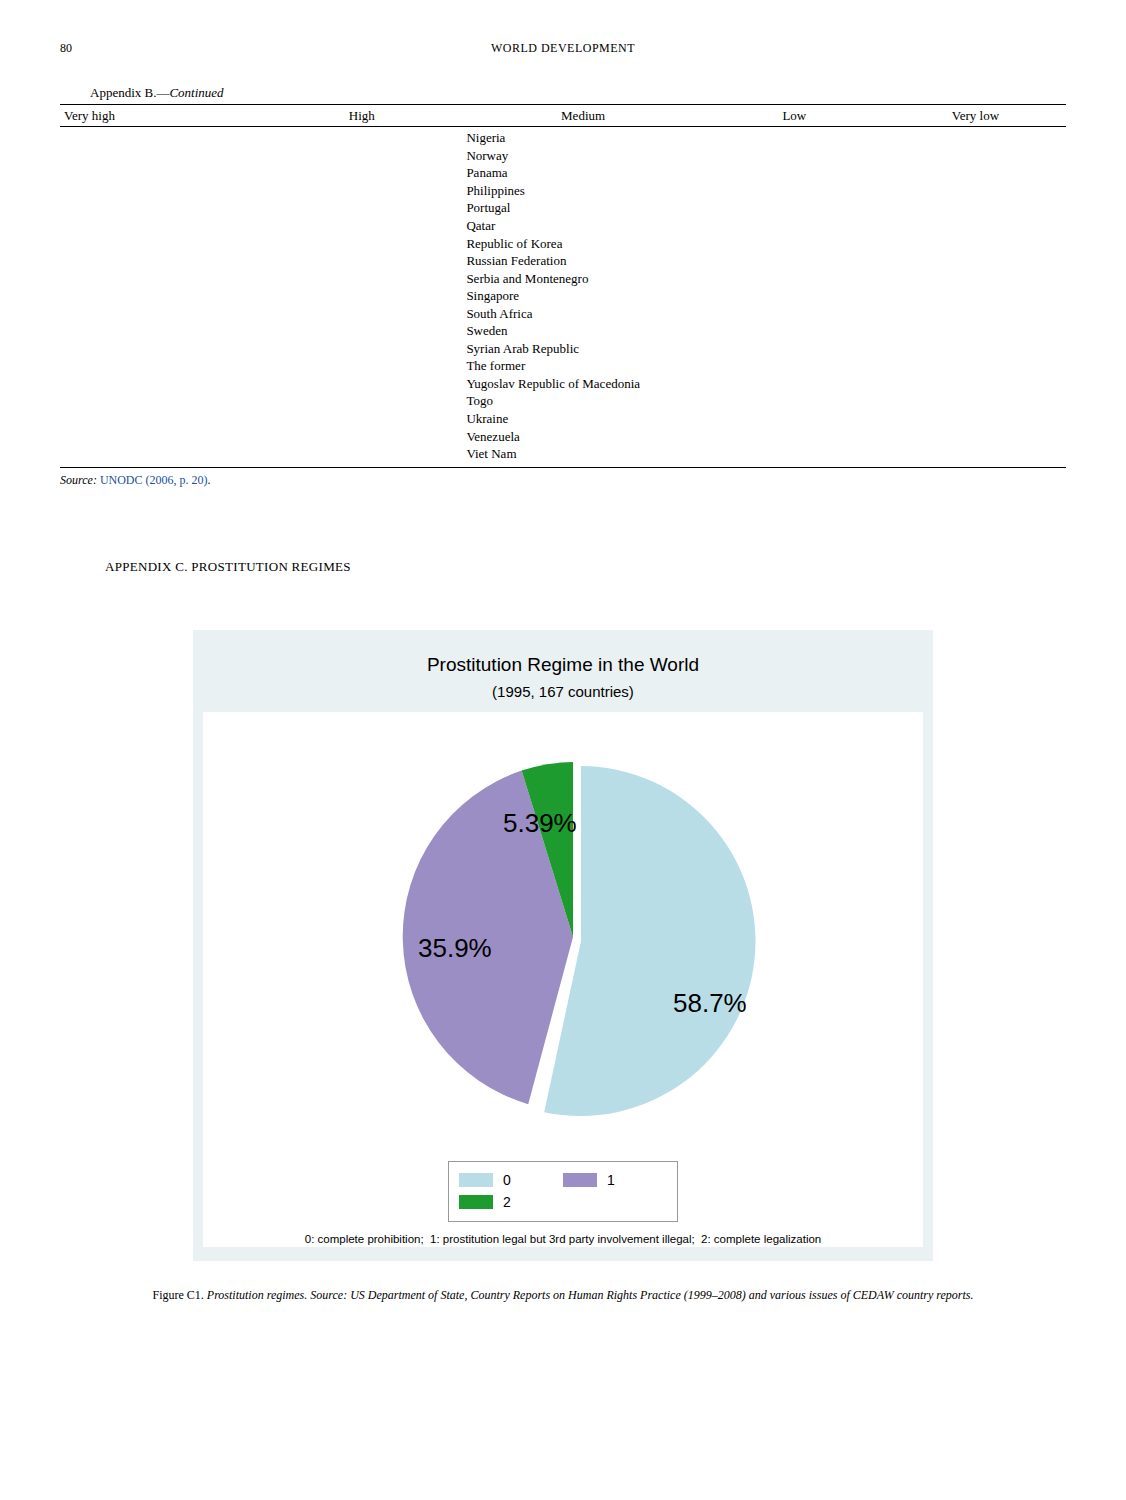80
WORLD DEVELOPMENT
Appendix B.—Continued
| Very high | High | Medium | Low | Very low |
| --- | --- | --- | --- | --- |
| | | Nigeria Norway Panama Philippines Portugal Qatar Republic of Korea Russian Federation Serbia and Montenegro Singapore South Africa Sweden Syrian Arab Republic The former Yugoslav Republic of Macedonia Togo Ukraine Venezuela Viet Nam | | |
Source: UNODC (2006, p. 20).
APPENDIX C. PROSTITUTION REGIMES
Prostitution Regime in the World
(1995, 167 countries)
58.7% 35.9% 5.39%
0
1
2
0: complete prohibition; 1: prostitution legal but 3rd party involvement illegal; 2: complete legalization
Figure C1. Prostitution regimes. Source: US Department of State, Country Reports on Human Rights Practice (1999–2008) and various issues of CEDAW country reports.